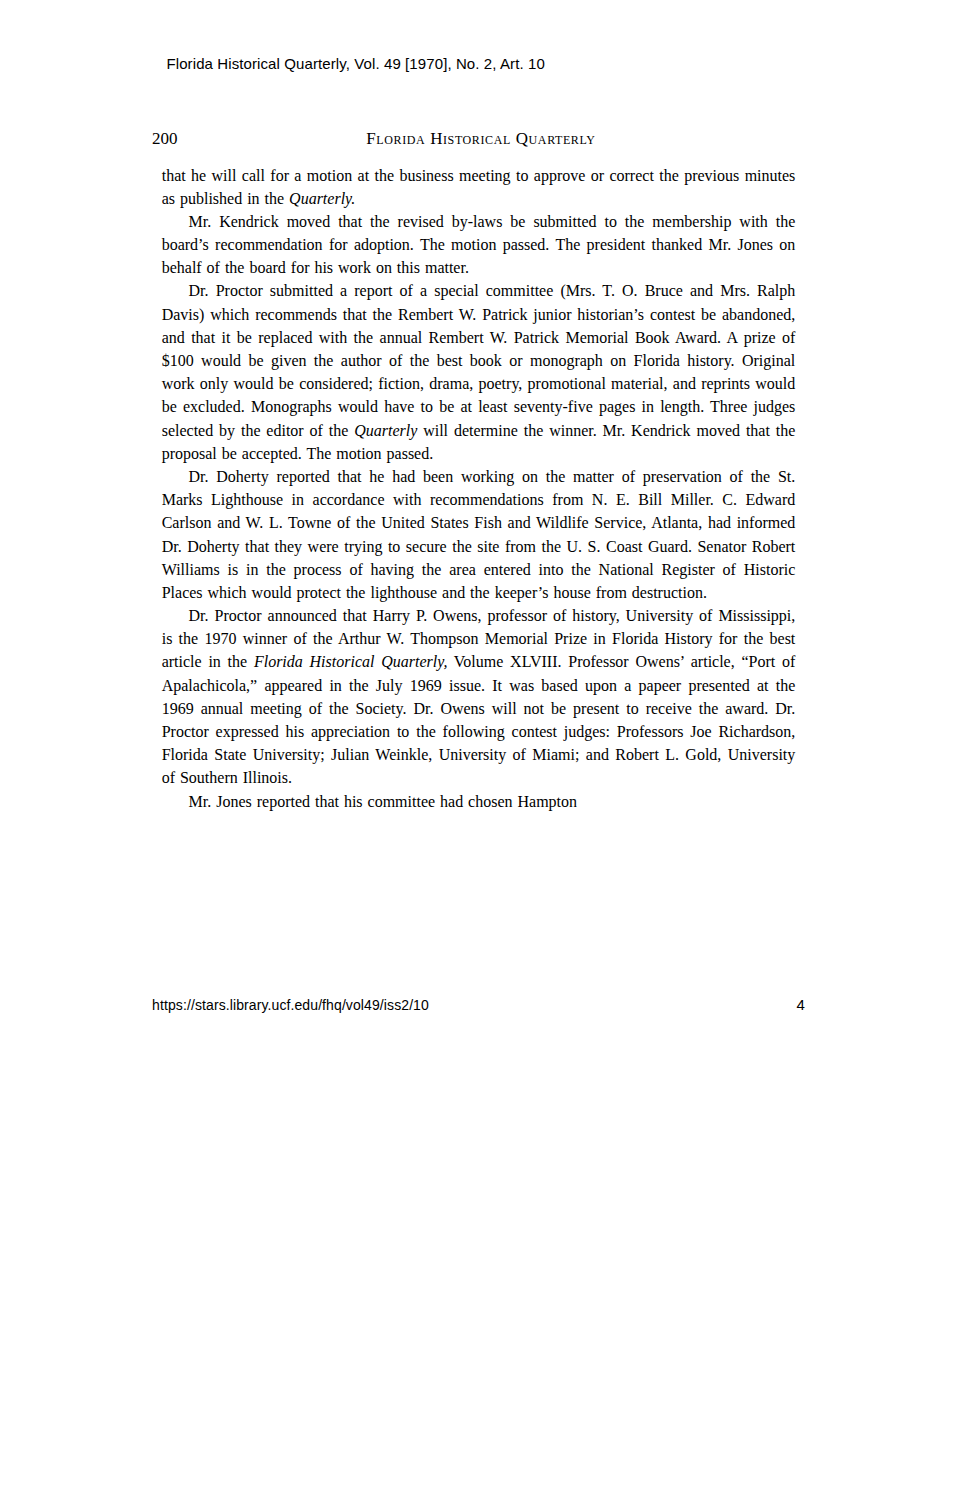Florida Historical Quarterly, Vol. 49 [1970], No. 2, Art. 10
200
Florida Historical Quarterly
that he will call for a motion at the business meeting to approve or correct the previous minutes as published in the Quarterly.
Mr. Kendrick moved that the revised by-laws be submitted to the membership with the board’s recommendation for adoption. The motion passed. The president thanked Mr. Jones on behalf of the board for his work on this matter.
Dr. Proctor submitted a report of a special committee (Mrs. T. O. Bruce and Mrs. Ralph Davis) which recommends that the Rembert W. Patrick junior historian’s contest be abandoned, and that it be replaced with the annual Rembert W. Patrick Memorial Book Award. A prize of $100 would be given the author of the best book or monograph on Florida history. Original work only would be considered; fiction, drama, poetry, promotional material, and reprints would be excluded. Monographs would have to be at least seventy-five pages in length. Three judges selected by the editor of the Quarterly will determine the winner. Mr. Kendrick moved that the proposal be accepted. The motion passed.
Dr. Doherty reported that he had been working on the matter of preservation of the St. Marks Lighthouse in accordance with recommendations from N. E. Bill Miller. C. Edward Carlson and W. L. Towne of the United States Fish and Wildlife Service, Atlanta, had informed Dr. Doherty that they were trying to secure the site from the U. S. Coast Guard. Senator Robert Williams is in the process of having the area entered into the National Register of Historic Places which would protect the lighthouse and the keeper’s house from destruction.
Dr. Proctor announced that Harry P. Owens, professor of history, University of Mississippi, is the 1970 winner of the Arthur W. Thompson Memorial Prize in Florida History for the best article in the Florida Historical Quarterly, Volume XLVIII. Professor Owens’ article, “Port of Apalachicola,” appeared in the July 1969 issue. It was based upon a papeer presented at the 1969 annual meeting of the Society. Dr. Owens will not be present to receive the award. Dr. Proctor expressed his appreciation to the following contest judges: Professors Joe Richardson, Florida State University; Julian Weinkle, University of Miami; and Robert L. Gold, University of Southern Illinois.
Mr. Jones reported that his committee had chosen Hampton
https://stars.library.ucf.edu/fhq/vol49/iss2/10
4